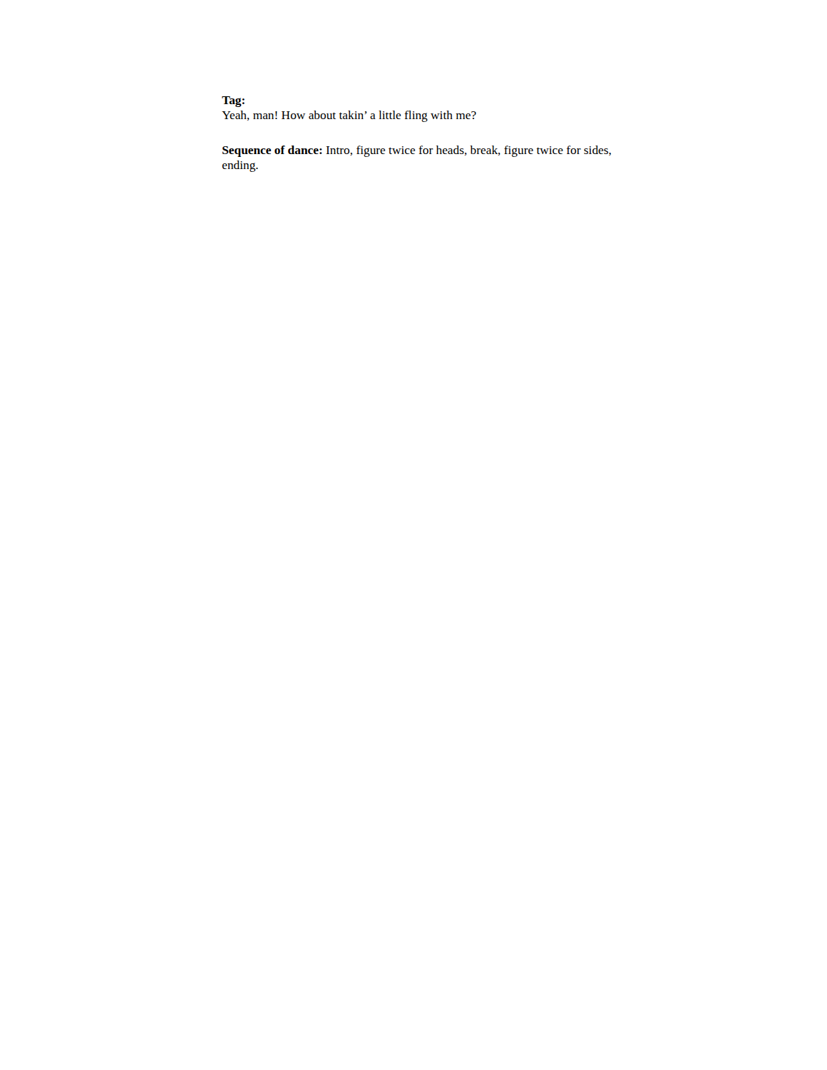Tag:
Yeah, man! How about takin’ a little fling with me?
Sequence of dance: Intro, figure twice for heads, break, figure twice for sides, ending.